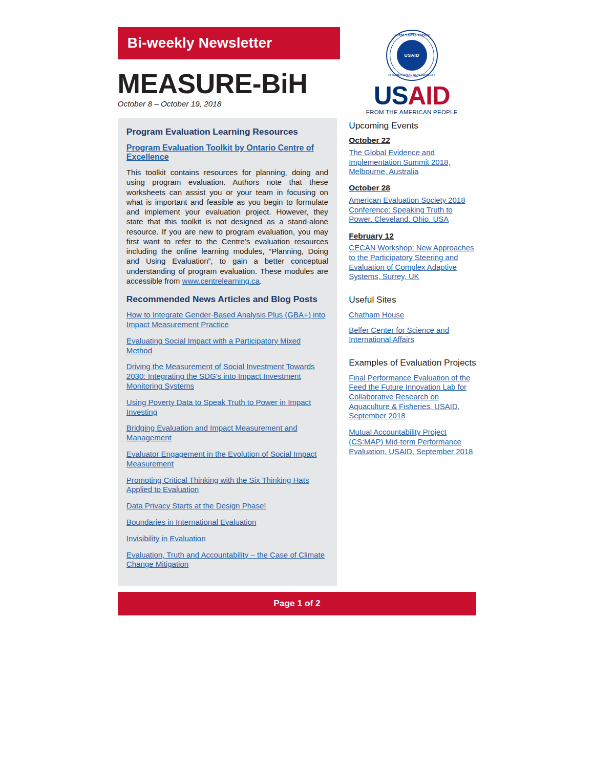Bi-weekly Newsletter
MEASURE-BiH
October 8 – October 19, 2018
UNITED STATES AGENCY
USAID
INTERNATIONAL DEVELOPMENT
US AID
FROM THE AMERICAN PEOPLE
Program Evaluation Learning Resources
Program Evaluation Toolkit by Ontario Centre of Excellence
This toolkit contains resources for planning, doing and using program evaluation. Authors note that these worksheets can assist you or your team in focusing on what is important and feasible as you begin to formulate and implement your evaluation project. However, they state that this toolkit is not designed as a stand-alone resource. If you are new to program evaluation, you may first want to refer to the Centre’s evaluation resources including the online learning modules, “Planning, Doing and Using Evaluation”, to gain a better conceptual understanding of program evaluation. These modules are accessible from www.centrelearning.ca.
Recommended News Articles and Blog Posts
How to Integrate Gender-Based Analysis Plus (GBA+) into Impact Measurement Practice
Evaluating Social Impact with a Participatory Mixed Method
Driving the Measurement of Social Investment Towards 2030: Integrating the SDG's into Impact Investment Monitoring Systems
Using Poverty Data to Speak Truth to Power in Impact Investing
Bridging Evaluation and Impact Measurement and Management
Evaluator Engagement in the Evolution of Social Impact Measurement
Promoting Critical Thinking with the Six Thinking Hats Applied to Evaluation
Data Privacy Starts at the Design Phase!
Boundaries in International Evaluation
Invisibility in Evaluation
Evaluation, Truth and Accountability – the Case of Climate Change Mitigation
Upcoming Events
October 22
The Global Evidence and Implementation Summit 2018, Melbourne, Australia
October 28
American Evaluation Society 2018 Conference: Speaking Truth to Power, Cleveland, Ohio, USA
February 12
CECAN Workshop: New Approaches to the Participatory Steering and Evaluation of Complex Adaptive Systems, Surrey, UK
Useful Sites
Chatham House
Belfer Center for Science and International Affairs
Examples of Evaluation Projects
Final Performance Evaluation of the Feed the Future Innovation Lab for Collaborative Research on Aquaculture & Fisheries, USAID, September 2018
Mutual Accountability Project (CS:MAP) Mid-term Performance Evaluation, USAID, September 2018
Page 1 of 2